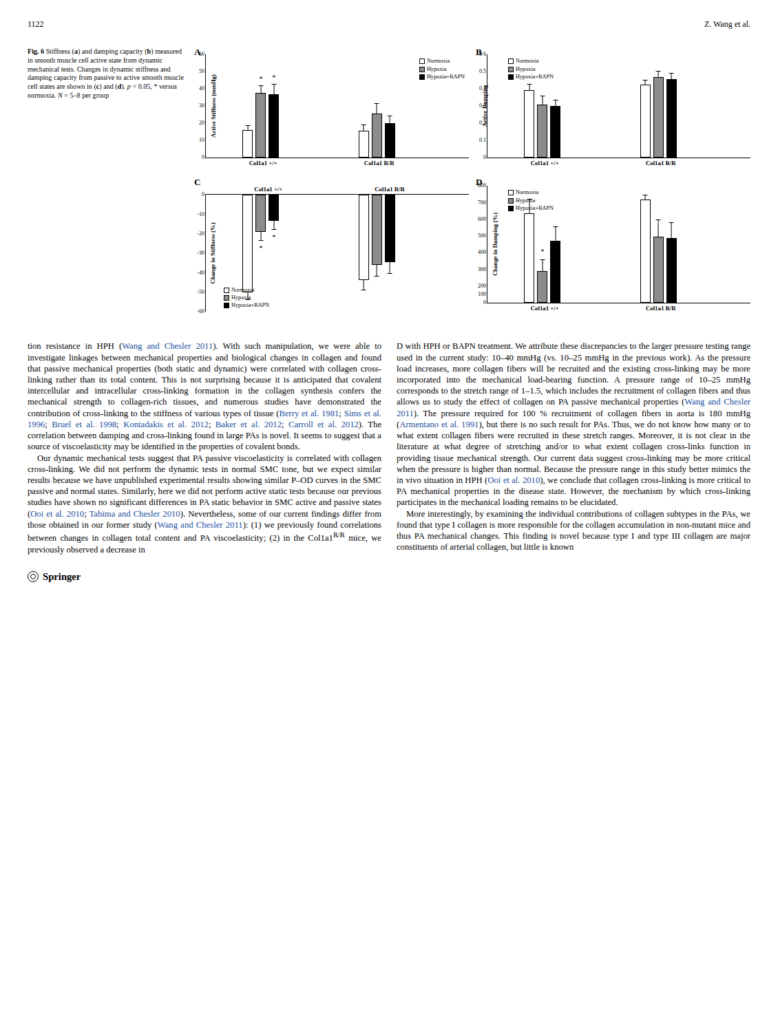1122
Z. Wang et al.
Fig. 6 Stiffness (a) and damping capacity (b) measured in smooth muscle cell active state from dynamic mechanical tests. Changes in dynamic stiffness and damping capacity from passive to active smooth muscle cell states are shown in (c) and (d). p < 0.05, * versus normoxia. N = 5–8 per group
A
Active Stiffness (mmHg)
60 50 40 30 20 10 0
Normoxia
Hypoxia
Hypoxia+BAPN
*
*
Col1a1 +/+ Col1a1 R/R
B
Active Damping
0.6 0.5 0.4 0.3 0.2 0.1 0
Normoxia
Hypoxia
Hypoxia+BAPN
Col1a1 +/+ Col1a1 R/R
C
Col1a1 +/+ Col1a1 R/R
Change in Stiffness (%)
0 -10 -20 -30 -40 -50 -60
Normoxia
Hypoxia
Hypoxia+BAPN
*
*
D
Change in Damping (%)
800 700 600 500 400 300 200 100 0
Normoxia
Hypoxia
Hypoxia+BAPN
*
Col1a1 +/+ Col1a1 R/R
tion resistance in HPH (Wang and Chesler 2011). With such manipulation, we were able to investigate linkages between mechanical properties and biological changes in collagen and found that passive mechanical properties (both static and dynamic) were correlated with collagen cross-linking rather than its total content. This is not surprising because it is anticipated that covalent intercellular and intracellular cross-linking formation in the collagen synthesis confers the mechanical strength to collagen-rich tissues, and numerous studies have demonstrated the contribution of cross-linking to the stiffness of various types of tissue (Berry et al. 1981; Sims et al. 1996; Bruel et al. 1998; Kontadakis et al. 2012; Baker et al. 2012; Carroll et al. 2012). The correlation between damping and cross-linking found in large PAs is novel. It seems to suggest that a source of viscoelasticity may be identified in the properties of covalent bonds.
Our dynamic mechanical tests suggest that PA passive viscoelasticity is correlated with collagen cross-linking. We did not perform the dynamic tests in normal SMC tone, but we expect similar results because we have unpublished experimental results showing similar P–OD curves in the SMC passive and normal states. Similarly, here we did not perform active static tests because our previous studies have shown no significant differences in PA static behavior in SMC active and passive states (Ooi et al. 2010; Tabima and Chesler 2010). Nevertheless, some of our current findings differ from those obtained in our former study (Wang and Chesler 2011): (1) we previously found correlations between changes in collagen total content and PA viscoelasticity; (2) in the Col1a1R/R mice, we previously observed a decrease in
D with HPH or BAPN treatment. We attribute these discrepancies to the larger pressure testing range used in the current study: 10–40 mmHg (vs. 10–25 mmHg in the previous work). As the pressure load increases, more collagen fibers will be recruited and the existing cross-linking may be more incorporated into the mechanical load-bearing function. A pressure range of 10–25 mmHg corresponds to the stretch range of 1–1.5, which includes the recruitment of collagen fibers and thus allows us to study the effect of collagen on PA passive mechanical properties (Wang and Chesler 2011). The pressure required for 100 % recruitment of collagen fibers in aorta is 180 mmHg (Armentano et al. 1991), but there is no such result for PAs. Thus, we do not know how many or to what extent collagen fibers were recruited in these stretch ranges. Moreover, it is not clear in the literature at what degree of stretching and/or to what extent collagen cross-links function in providing tissue mechanical strength. Our current data suggest cross-linking may be more critical when the pressure is higher than normal. Because the pressure range in this study better mimics the in vivo situation in HPH (Ooi et al. 2010), we conclude that collagen cross-linking is more critical to PA mechanical properties in the disease state. However, the mechanism by which cross-linking participates in the mechanical loading remains to be elucidated.
More interestingly, by examining the individual contributions of collagen subtypes in the PAs, we found that type I collagen is more responsible for the collagen accumulation in non-mutant mice and thus PA mechanical changes. This finding is novel because type I and type III collagen are major constituents of arterial collagen, but little is known
Springer